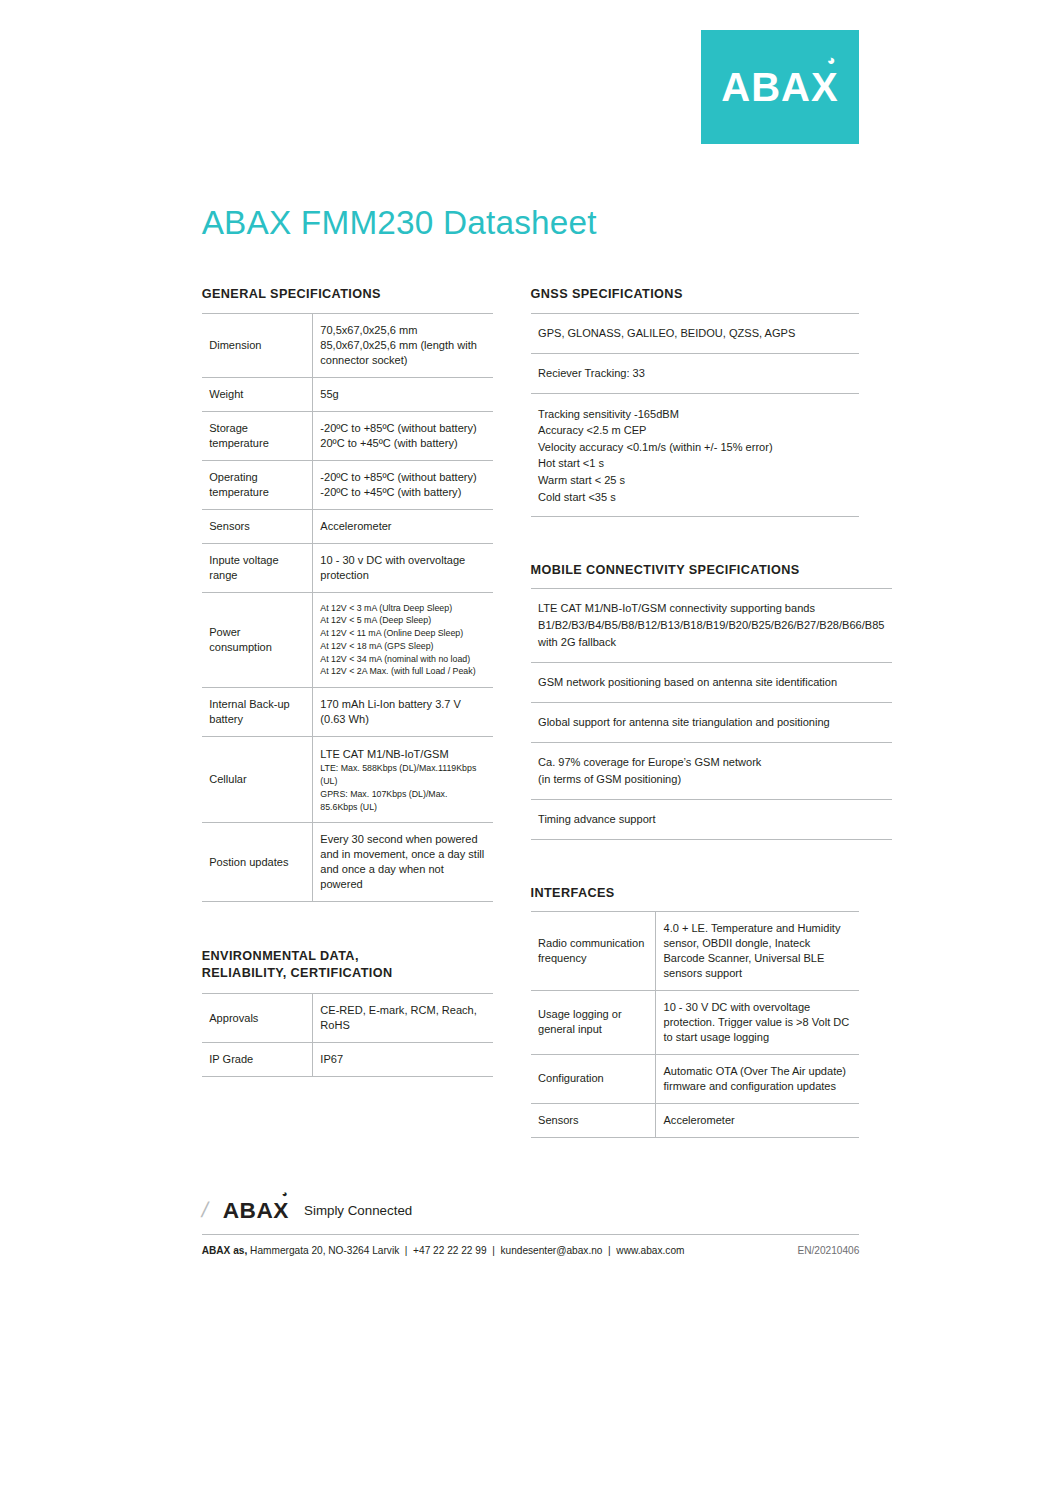ABAX◕
ABAX FMM230 Datasheet
General specifications
| Dimension | 70,5x67,0x25,6 mm 85,0x67,0x25,6 mm (length with connector socket) |
| Weight | 55g |
| Storage temperature | -20ºC to +85ºC (without battery) 20ºC to +45ºC (with battery) |
| Operating temperature | -20ºC to +85ºC (without battery) -20ºC to +45ºC (with battery) |
| Sensors | Accelerometer |
| Inpute voltage range | 10 - 30 v DC with overvoltage protection |
| Power consumption | At 12V < 3 mA (Ultra Deep Sleep) At 12V < 5 mA (Deep Sleep) At 12V < 11 mA (Online Deep Sleep) At 12V < 18 mA (GPS Sleep) At 12V < 34 mA (nominal with no load) At 12V < 2A Max. (with full Load / Peak) |
| Internal Back-up battery | 170 mAh Li-Ion battery 3.7 V (0.63 Wh) |
| Cellular | LTE CAT M1/NB-IoT/GSM LTE: Max. 588Kbps (DL)/Max.1119Kbps (UL) GPRS: Max. 107Kbps (DL)/Max. 85.6Kbps (UL) |
| Postion updates | Every 30 second when powered and in movement, once a day still and once a day when not powered |
Environmental data,
reliability, certification
| Approvals | CE-RED, E-mark, RCM, Reach, RoHS |
| IP Grade | IP67 |
GNSS specifications
| GPS, GLONASS, GALILEO, BEIDOU, QZSS, AGPS |
| Reciever Tracking: 33 |
| Tracking sensitivity -165dBM Accuracy <2.5 m CEP Velocity accuracy <0.1m/s (within +/- 15% error) Hot start <1 s Warm start < 25 s Cold start <35 s |
Mobile connectivity specifications
| LTE CAT M1/NB-IoT/GSM connectivity supporting bands B1/B2/B3/B4/B5/B8/B12/B13/B18/B19/B20/B25/B26/B27/B28/B66/B85 with 2G fallback |
| GSM network positioning based on antenna site identification |
| Global support for antenna site triangulation and positioning |
| Ca. 97% coverage for Europe’s GSM network (in terms of GSM positioning) |
| Timing advance support |
Interfaces
| Radio communication frequency | 4.0 + LE. Temperature and Humidity sensor, OBDII dongle, Inateck Barcode Scanner, Universal BLE sensors support |
| Usage logging or general input | 10 - 30 V DC with overvoltage protection. Trigger value is >8 Volt DC to start usage logging |
| Configuration | Automatic OTA (Over The Air update) firmware and configuration updates |
| Sensors | Accelerometer |
/ ABAX◕ Simply Connected
ABAX as, Hammergata 20, NO-3264 Larvik | +47 22 22 22 99 | kundesenter@abax.no | www.abax.com
EN/20210406